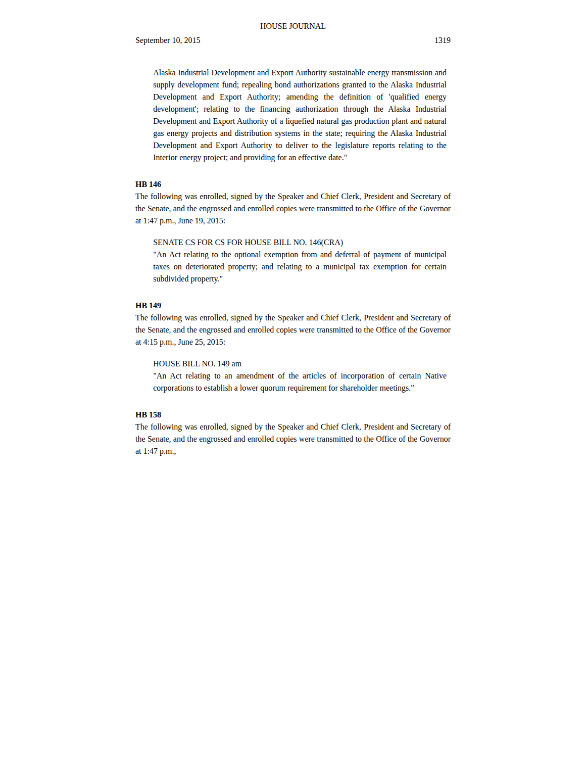HOUSE JOURNAL
September 10, 2015 1319
Alaska Industrial Development and Export Authority sustainable energy transmission and supply development fund; repealing bond authorizations granted to the Alaska Industrial Development and Export Authority; amending the definition of 'qualified energy development'; relating to the financing authorization through the Alaska Industrial Development and Export Authority of a liquefied natural gas production plant and natural gas energy projects and distribution systems in the state; requiring the Alaska Industrial Development and Export Authority to deliver to the legislature reports relating to the Interior energy project; and providing for an effective date."
HB 146
The following was enrolled, signed by the Speaker and Chief Clerk, President and Secretary of the Senate, and the engrossed and enrolled copies were transmitted to the Office of the Governor at 1:47 p.m., June 19, 2015:
SENATE CS FOR CS FOR HOUSE BILL NO. 146(CRA)
"An Act relating to the optional exemption from and deferral of payment of municipal taxes on deteriorated property; and relating to a municipal tax exemption for certain subdivided property."
HB 149
The following was enrolled, signed by the Speaker and Chief Clerk, President and Secretary of the Senate, and the engrossed and enrolled copies were transmitted to the Office of the Governor at 4:15 p.m., June 25, 2015:
HOUSE BILL NO. 149 am
"An Act relating to an amendment of the articles of incorporation of certain Native corporations to establish a lower quorum requirement for shareholder meetings."
HB 158
The following was enrolled, signed by the Speaker and Chief Clerk, President and Secretary of the Senate, and the engrossed and enrolled copies were transmitted to the Office of the Governor at 1:47 p.m.,